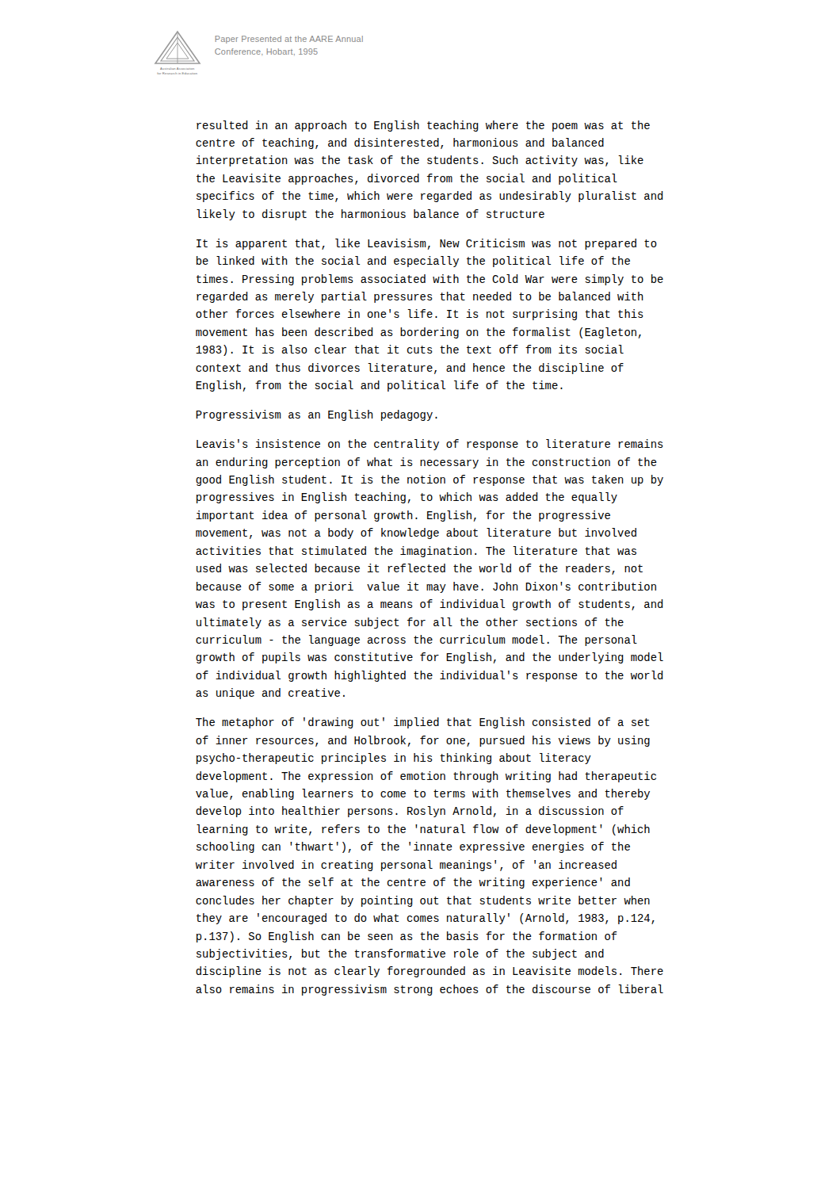Australian Association
for Research in Education
Paper Presented at the AARE Annual
Conference, Hobart, 1995
resulted in an approach to English teaching where the poem was at the centre of teaching, and disinterested, harmonious and balanced interpretation was the task of the students. Such activity was, like the Leavisite approaches, divorced from the social and political specifics of the time, which were regarded as undesirably pluralist and likely to disrupt the harmonious balance of structure
It is apparent that, like Leavisism, New Criticism was not prepared to be linked with the social and especially the political life of the times. Pressing problems associated with the Cold War were simply to be regarded as merely partial pressures that needed to be balanced with other forces elsewhere in one's life. It is not surprising that this movement has been described as bordering on the formalist (Eagleton, 1983). It is also clear that it cuts the text off from its social context and thus divorces literature, and hence the discipline of English, from the social and political life of the time.
Progressivism as an English pedagogy.
Leavis's insistence on the centrality of response to literature remains an enduring perception of what is necessary in the construction of the good English student. It is the notion of response that was taken up by progressives in English teaching, to which was added the equally important idea of personal growth. English, for the progressive movement, was not a body of knowledge about literature but involved activities that stimulated the imagination. The literature that was used was selected because it reflected the world of the readers, not because of some a priori value it may have. John Dixon's contribution was to present English as a means of individual growth of students, and ultimately as a service subject for all the other sections of the curriculum - the language across the curriculum model. The personal growth of pupils was constitutive for English, and the underlying model of individual growth highlighted the individual's response to the world as unique and creative.
The metaphor of 'drawing out' implied that English consisted of a set of inner resources, and Holbrook, for one, pursued his views by using psycho-therapeutic principles in his thinking about literacy development. The expression of emotion through writing had therapeutic value, enabling learners to come to terms with themselves and thereby develop into healthier persons. Roslyn Arnold, in a discussion of learning to write, refers to the 'natural flow of development' (which schooling can 'thwart'), of the 'innate expressive energies of the writer involved in creating personal meanings', of 'an increased awareness of the self at the centre of the writing experience' and concludes her chapter by pointing out that students write better when they are 'encouraged to do what comes naturally' (Arnold, 1983, p.124, p.137). So English can be seen as the basis for the formation of subjectivities, but the transformative role of the subject and discipline is not as clearly foregrounded as in Leavisite models. There also remains in progressivism strong echoes of the discourse of liberal